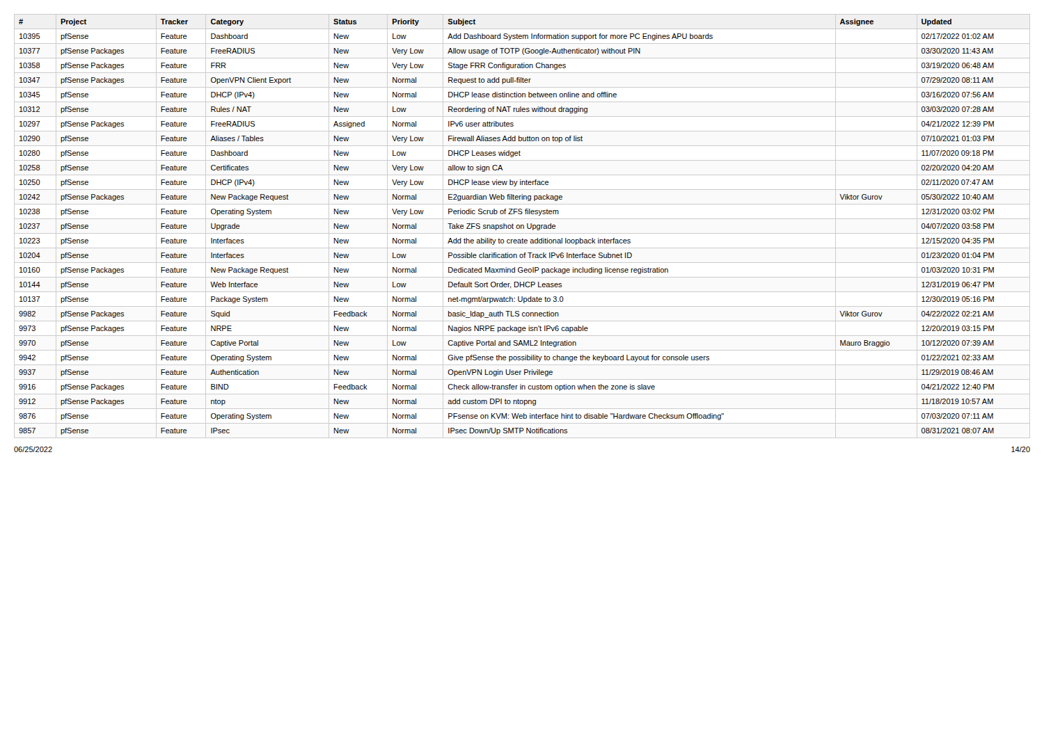Issue list
| # | Project | Tracker | Category | Status | Priority | Subject | Assignee | Updated |
| --- | --- | --- | --- | --- | --- | --- | --- | --- |
| 10395 | pfSense | Feature | Dashboard | New | Low | Add Dashboard System Information support for more PC Engines APU boards | | 02/17/2022 01:02 AM |
| 10377 | pfSense Packages | Feature | FreeRADIUS | New | Very Low | Allow usage of TOTP (Google-Authenticator) without PIN | | 03/30/2020 11:43 AM |
| 10358 | pfSense Packages | Feature | FRR | New | Very Low | Stage FRR Configuration Changes | | 03/19/2020 06:48 AM |
| 10347 | pfSense Packages | Feature | OpenVPN Client Export | New | Normal | Request to add pull-filter | | 07/29/2020 08:11 AM |
| 10345 | pfSense | Feature | DHCP (IPv4) | New | Normal | DHCP lease distinction between online and offline | | 03/16/2020 07:56 AM |
| 10312 | pfSense | Feature | Rules / NAT | New | Low | Reordering of NAT rules without dragging | | 03/03/2020 07:28 AM |
| 10297 | pfSense Packages | Feature | FreeRADIUS | Assigned | Normal | IPv6 user attributes | | 04/21/2022 12:39 PM |
| 10290 | pfSense | Feature | Aliases / Tables | New | Very Low | Firewall Aliases Add button on top of list | | 07/10/2021 01:03 PM |
| 10280 | pfSense | Feature | Dashboard | New | Low | DHCP Leases widget | | 11/07/2020 09:18 PM |
| 10258 | pfSense | Feature | Certificates | New | Very Low | allow to sign CA | | 02/20/2020 04:20 AM |
| 10250 | pfSense | Feature | DHCP (IPv4) | New | Very Low | DHCP lease view by interface | | 02/11/2020 07:47 AM |
| 10242 | pfSense Packages | Feature | New Package Request | New | Normal | E2guardian Web filtering package | Viktor Gurov | 05/30/2022 10:40 AM |
| 10238 | pfSense | Feature | Operating System | New | Very Low | Periodic Scrub of ZFS filesystem | | 12/31/2020 03:02 PM |
| 10237 | pfSense | Feature | Upgrade | New | Normal | Take ZFS snapshot on Upgrade | | 04/07/2020 03:58 PM |
| 10223 | pfSense | Feature | Interfaces | New | Normal | Add the ability to create additional loopback interfaces | | 12/15/2020 04:35 PM |
| 10204 | pfSense | Feature | Interfaces | New | Low | Possible clarification of Track IPv6 Interface Subnet ID | | 01/23/2020 01:04 PM |
| 10160 | pfSense Packages | Feature | New Package Request | New | Normal | Dedicated Maxmind GeoIP package including license registration | | 01/03/2020 10:31 PM |
| 10144 | pfSense | Feature | Web Interface | New | Low | Default Sort Order, DHCP Leases | | 12/31/2019 06:47 PM |
| 10137 | pfSense | Feature | Package System | New | Normal | net-mgmt/arpwatch: Update to 3.0 | | 12/30/2019 05:16 PM |
| 9982 | pfSense Packages | Feature | Squid | Feedback | Normal | basic_ldap_auth TLS connection | Viktor Gurov | 04/22/2022 02:21 AM |
| 9973 | pfSense Packages | Feature | NRPE | New | Normal | Nagios NRPE package isn't IPv6 capable | | 12/20/2019 03:15 PM |
| 9970 | pfSense | Feature | Captive Portal | New | Low | Captive Portal and SAML2 Integration | Mauro Braggio | 10/12/2020 07:39 AM |
| 9942 | pfSense | Feature | Operating System | New | Normal | Give pfSense the possibility to change the keyboard Layout for console users | | 01/22/2021 02:33 AM |
| 9937 | pfSense | Feature | Authentication | New | Normal | OpenVPN Login User Privilege | | 11/29/2019 08:46 AM |
| 9916 | pfSense Packages | Feature | BIND | Feedback | Normal | Check allow-transfer in custom option when the zone is slave | | 04/21/2022 12:40 PM |
| 9912 | pfSense Packages | Feature | ntop | New | Normal | add custom DPI to ntopng | | 11/18/2019 10:57 AM |
| 9876 | pfSense | Feature | Operating System | New | Normal | PFsense on KVM: Web interface hint to disable "Hardware Checksum Offloading" | | 07/03/2020 07:11 AM |
| 9857 | pfSense | Feature | IPsec | New | Normal | IPsec Down/Up SMTP Notifications | | 08/31/2021 08:07 AM |
06/25/2022 14/20